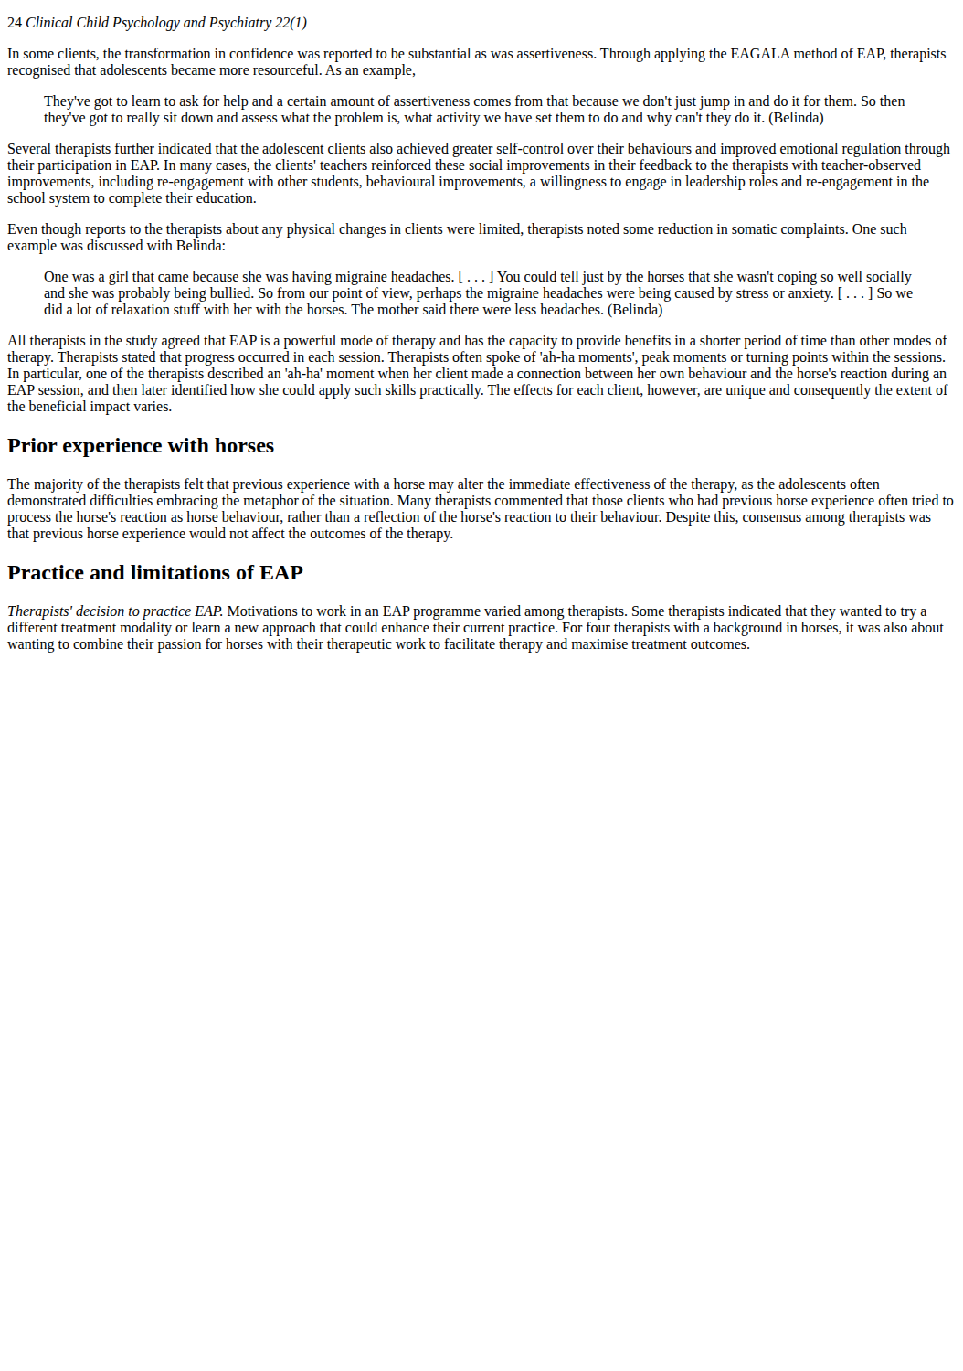24 Clinical Child Psychology and Psychiatry 22(1)
In some clients, the transformation in confidence was reported to be substantial as was assertiveness. Through applying the EAGALA method of EAP, therapists recognised that adolescents became more resourceful. As an example,
They've got to learn to ask for help and a certain amount of assertiveness comes from that because we don't just jump in and do it for them. So then they've got to really sit down and assess what the problem is, what activity we have set them to do and why can't they do it. (Belinda)
Several therapists further indicated that the adolescent clients also achieved greater self-control over their behaviours and improved emotional regulation through their participation in EAP. In many cases, the clients' teachers reinforced these social improvements in their feedback to the therapists with teacher-observed improvements, including re-engagement with other students, behavioural improvements, a willingness to engage in leadership roles and re-engagement in the school system to complete their education.
Even though reports to the therapists about any physical changes in clients were limited, therapists noted some reduction in somatic complaints. One such example was discussed with Belinda:
One was a girl that came because she was having migraine headaches. [ . . . ] You could tell just by the horses that she wasn't coping so well socially and she was probably being bullied. So from our point of view, perhaps the migraine headaches were being caused by stress or anxiety. [ . . . ] So we did a lot of relaxation stuff with her with the horses. The mother said there were less headaches. (Belinda)
All therapists in the study agreed that EAP is a powerful mode of therapy and has the capacity to provide benefits in a shorter period of time than other modes of therapy. Therapists stated that progress occurred in each session. Therapists often spoke of 'ah-ha moments', peak moments or turning points within the sessions. In particular, one of the therapists described an 'ah-ha' moment when her client made a connection between her own behaviour and the horse's reaction during an EAP session, and then later identified how she could apply such skills practically. The effects for each client, however, are unique and consequently the extent of the beneficial impact varies.
Prior experience with horses
The majority of the therapists felt that previous experience with a horse may alter the immediate effectiveness of the therapy, as the adolescents often demonstrated difficulties embracing the metaphor of the situation. Many therapists commented that those clients who had previous horse experience often tried to process the horse's reaction as horse behaviour, rather than a reflection of the horse's reaction to their behaviour. Despite this, consensus among therapists was that previous horse experience would not affect the outcomes of the therapy.
Practice and limitations of EAP
Therapists' decision to practice EAP. Motivations to work in an EAP programme varied among therapists. Some therapists indicated that they wanted to try a different treatment modality or learn a new approach that could enhance their current practice. For four therapists with a background in horses, it was also about wanting to combine their passion for horses with their therapeutic work to facilitate therapy and maximise treatment outcomes.